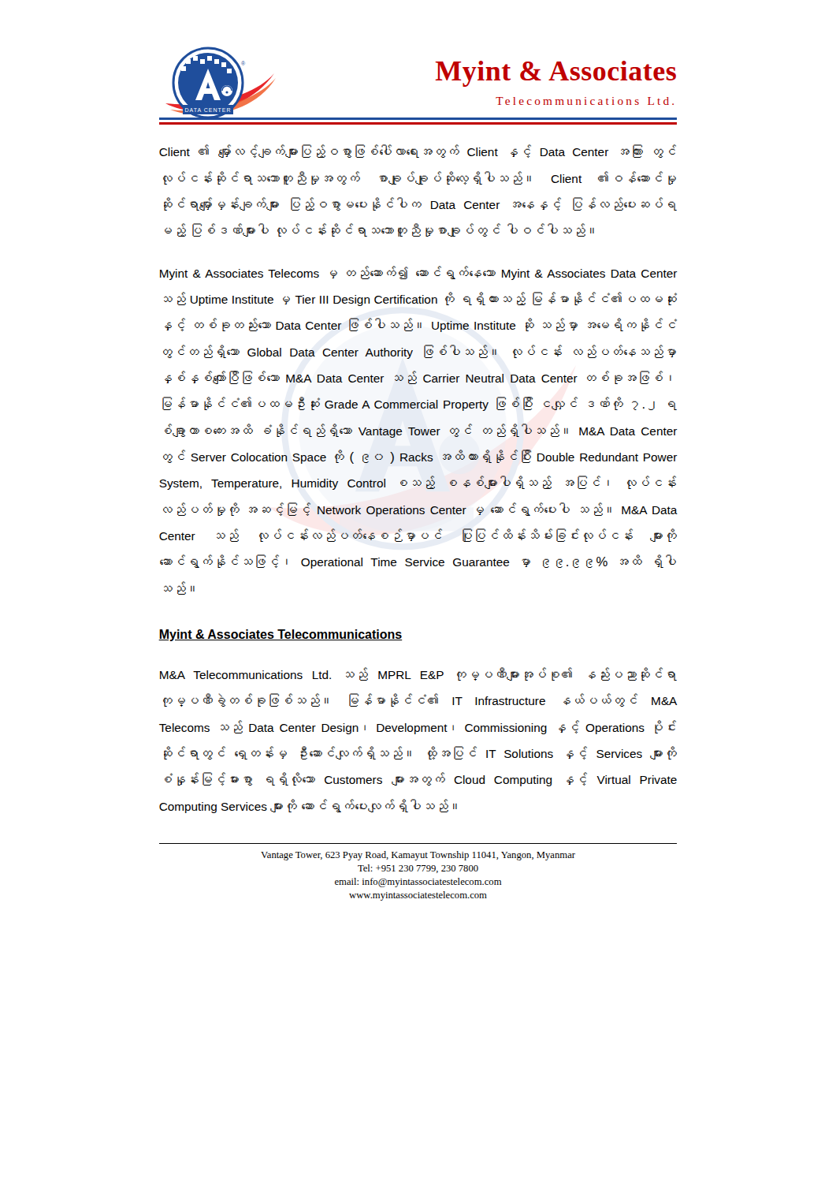DATA CENTER ®
Myint & Associates
Telecommunications Ltd.
Client ၏ မျှော်လင့်ချက်များပြည့်ဝစွာဖြစ်ပေါ်လာရေးအတွက် Client နှင့် Data Center အကြား တွင်လုပ်ငန်းဆိုင်ရာသဘောတူညီမှုအတွက် စာချုပ်ချုပ်ဆိုလေ့ရှိပါသည်။ Client ၏ဝန်ဆောင်မှု ဆိုင်ရာမျှော်မှန်းချက်များ ပြည့်ဝစွာမပေးနိုင်ပါက Data Center အနေနှင့် ပြန်လည်ပေးဆပ်ရမည့် ပြစ်ဒဏ်များပါ လုပ်ငန်းဆိုင်ရာသဘောတူညီမှုစာချုပ်တွင် ပါဝင်ပါသည်။
Myint & Associates Telecoms မှ တည်ဆောက်၍ ဆောင်ရွက်နေသော Myint & Associates Data Center သည် Uptime Institute မှ Tier III Design Certification ကို ရရှိထားသည့် မြန်မာနိုင်ငံ၏ပထမဆုံးနှင့် တစ်ခုတည်းသော Data Center ဖြစ်ပါသည်။ Uptime Institute ဆို သည်မှာ အမေရိကနိုင်ငံတွင်တည်ရှိသော Global Data Center Authority ဖြစ်ပါသည်။ လုပ်ငန်း လည်ပတ်နေသည်မှာ နှစ်နှစ်ကျော်ပြီဖြစ်သော M&A Data Center သည် Carrier Neutral Data Center တစ်ခုအဖြစ်၊ မြန်မာနိုင်ငံ၏ပထမဦးဆုံး Grade A Commercial Property ဖြစ်ပြီး ငလျှင် ဒဏ်ကို ၇.၂ ရစ်ချွာတာစကေးအထိ ခံနိုင်ရည်ရှိသော Vantage Tower တွင် တည်ရှိပါသည်။ M&A Data Center တွင် Server Colocation Space ကို ( ၉၀ ) Racks အထိထားရှိနိုင်ပြီး Double Redundant Power System, Temperature, Humidity Control စသည့် စနစ်များပါရှိသည့် အပြင်၊ လုပ်ငန်းလည်ပတ်မှုကို အဆင့်မြင့် Network Operations Center မှ ဆောင်ရွက်ပေးပါ သည်။ M&A Data Center သည် လုပ်ငန်းလည်ပတ်နေစဉ်မှာပင် ပြုပြင်ထိန်းသိမ်းခြင်းလုပ်ငန်း များကိုဆောင်ရွက်နိုင်သဖြင့်၊ Operational Time Service Guarantee မှာ ၉၉.၉၉% အထိ ရှိပါ သည်။
Myint & Associates Telecommunications
M&A Telecommunications Ltd. သည် MPRL E&P ကုမ္ပဏီများအုပ်စု၏ နည်းပညာဆိုင်ရာ ကုမ္ပဏီခွဲတစ်ခုဖြစ်သည်။ မြန်မာနိုင်ငံ၏ IT Infrastructure နယ်ပယ်တွင် M&A Telecoms သည် Data Center Design၊ Development၊ Commissioning နှင့် Operations ပိုင်းဆိုင်ရာတွင် ရှေတန်းမှ ဦးဆောင်လျက်ရှိသည်။ ထို့အပြင် IT Solutions နှင့် Services များကို စံနှုန်းမြင့်မားစွာ ရရှိလိုသော Customers များအတွက် Cloud Computing နှင့် Virtual Private Computing Services များကို ဆောင်ရွက်ပေးလျက်ရှိပါသည်။
Vantage Tower, 623 Pyay Road, Kamayut Township 11041, Yangon, Myanmar
Tel: +951 230 7799, 230 7800
email: info@myintassociatestelecom.com
www.myintassociatestelecom.com